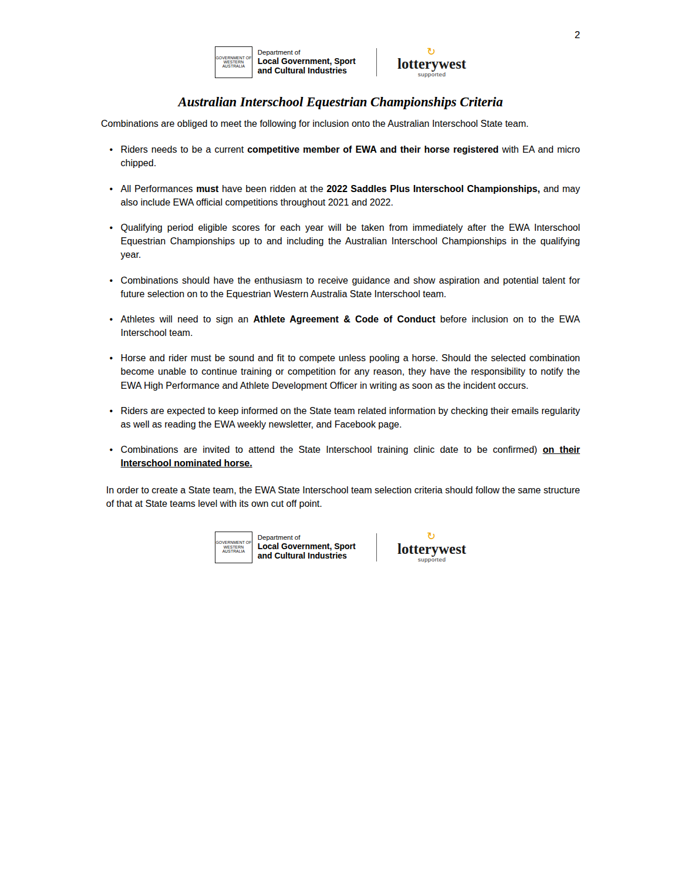2
GOVERNMENT OF
WESTERN AUSTRALIA
Department of
Local Government, Sport
and Cultural Industries
↻
lotterywest
supported
Australian Interschool Equestrian Championships Criteria
Combinations are obliged to meet the following for inclusion onto the Australian Interschool State team.
Riders needs to be a current competitive member of EWA and their horse registered with EA and micro chipped.
All Performances must have been ridden at the 2022 Saddles Plus Interschool Championships, and may also include EWA official competitions throughout 2021 and 2022.
Qualifying period eligible scores for each year will be taken from immediately after the EWA Interschool Equestrian Championships up to and including the Australian Interschool Championships in the qualifying year.
Combinations should have the enthusiasm to receive guidance and show aspiration and potential talent for future selection on to the Equestrian Western Australia State Interschool team.
Athletes will need to sign an Athlete Agreement & Code of Conduct before inclusion on to the EWA Interschool team.
Horse and rider must be sound and fit to compete unless pooling a horse. Should the selected combination become unable to continue training or competition for any reason, they have the responsibility to notify the EWA High Performance and Athlete Development Officer in writing as soon as the incident occurs.
Riders are expected to keep informed on the State team related information by checking their emails regularity as well as reading the EWA weekly newsletter, and Facebook page.
Combinations are invited to attend the State Interschool training clinic date to be confirmed) on their Interschool nominated horse.
In order to create a State team, the EWA State Interschool team selection criteria should follow the same structure of that at State teams level with its own cut off point.
GOVERNMENT OF
WESTERN AUSTRALIA
Department of
Local Government, Sport
and Cultural Industries
↻
lotterywest
supported